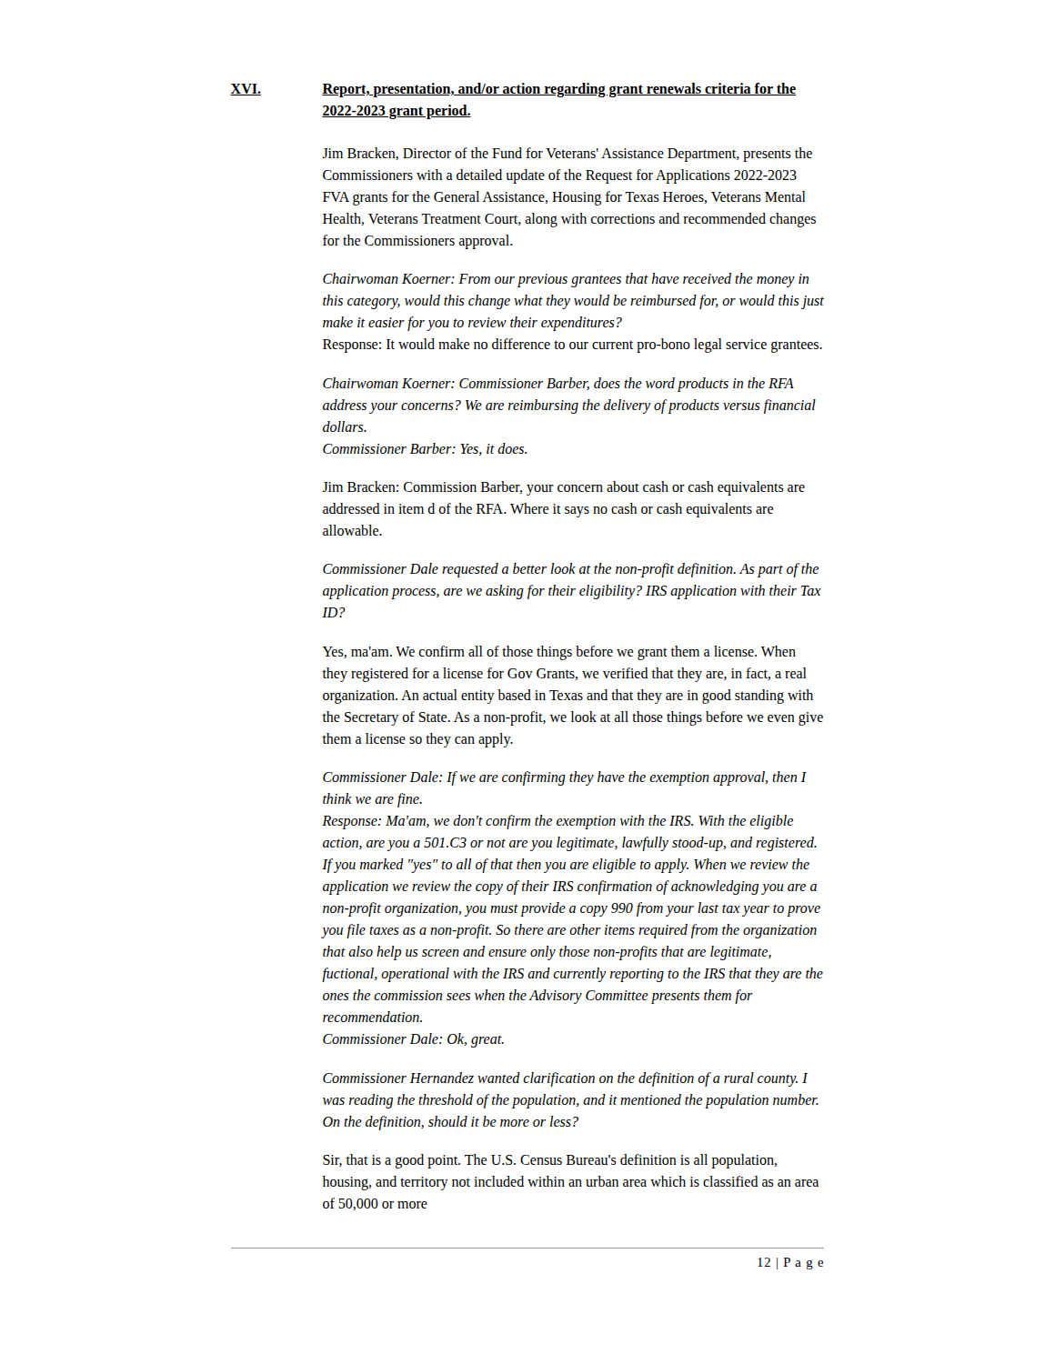XVI.
Report, presentation, and/or action regarding grant renewals criteria for the 2022-2023 grant period.
Jim Bracken, Director of the Fund for Veterans' Assistance Department, presents the Commissioners with a detailed update of the Request for Applications 2022-2023 FVA grants for the General Assistance, Housing for Texas Heroes, Veterans Mental Health, Veterans Treatment Court, along with corrections and recommended changes for the Commissioners approval.
Chairwoman Koerner: From our previous grantees that have received the money in this category, would this change what they would be reimbursed for, or would this just make it easier for you to review their expenditures?
Response: It would make no difference to our current pro-bono legal service grantees.
Chairwoman Koerner: Commissioner Barber, does the word products in the RFA address your concerns? We are reimbursing the delivery of products versus financial dollars.
Commissioner Barber: Yes, it does.
Jim Bracken: Commission Barber, your concern about cash or cash equivalents are addressed in item d of the RFA. Where it says no cash or cash equivalents are allowable.
Commissioner Dale requested a better look at the non-profit definition. As part of the application process, are we asking for their eligibility? IRS application with their Tax ID?
Yes, ma'am. We confirm all of those things before we grant them a license. When they registered for a license for Gov Grants, we verified that they are, in fact, a real organization. An actual entity based in Texas and that they are in good standing with the Secretary of State. As a non-profit, we look at all those things before we even give them a license so they can apply.
Commissioner Dale: If we are confirming they have the exemption approval, then I think we are fine.
Response: Ma'am, we don't confirm the exemption with the IRS. With the eligible action, are you a 501.C3 or not are you legitimate, lawfully stood-up, and registered. If you marked "yes" to all of that then you are eligible to apply. When we review the application we review the copy of their IRS confirmation of acknowledging you are a non-profit organization, you must provide a copy 990 from your last tax year to prove you file taxes as a non-profit. So there are other items required from the organization that also help us screen and ensure only those non-profits that are legitimate, fuctional, operational with the IRS and currently reporting to the IRS that they are the ones the commission sees when the Advisory Committee presents them for recommendation.
Commissioner Dale: Ok, great.
Commissioner Hernandez wanted clarification on the definition of a rural county. I was reading the threshold of the population, and it mentioned the population number. On the definition, should it be more or less?
Sir, that is a good point. The U.S. Census Bureau's definition is all population, housing, and territory not included within an urban area which is classified as an area of 50,000 or more
12 | P a g e